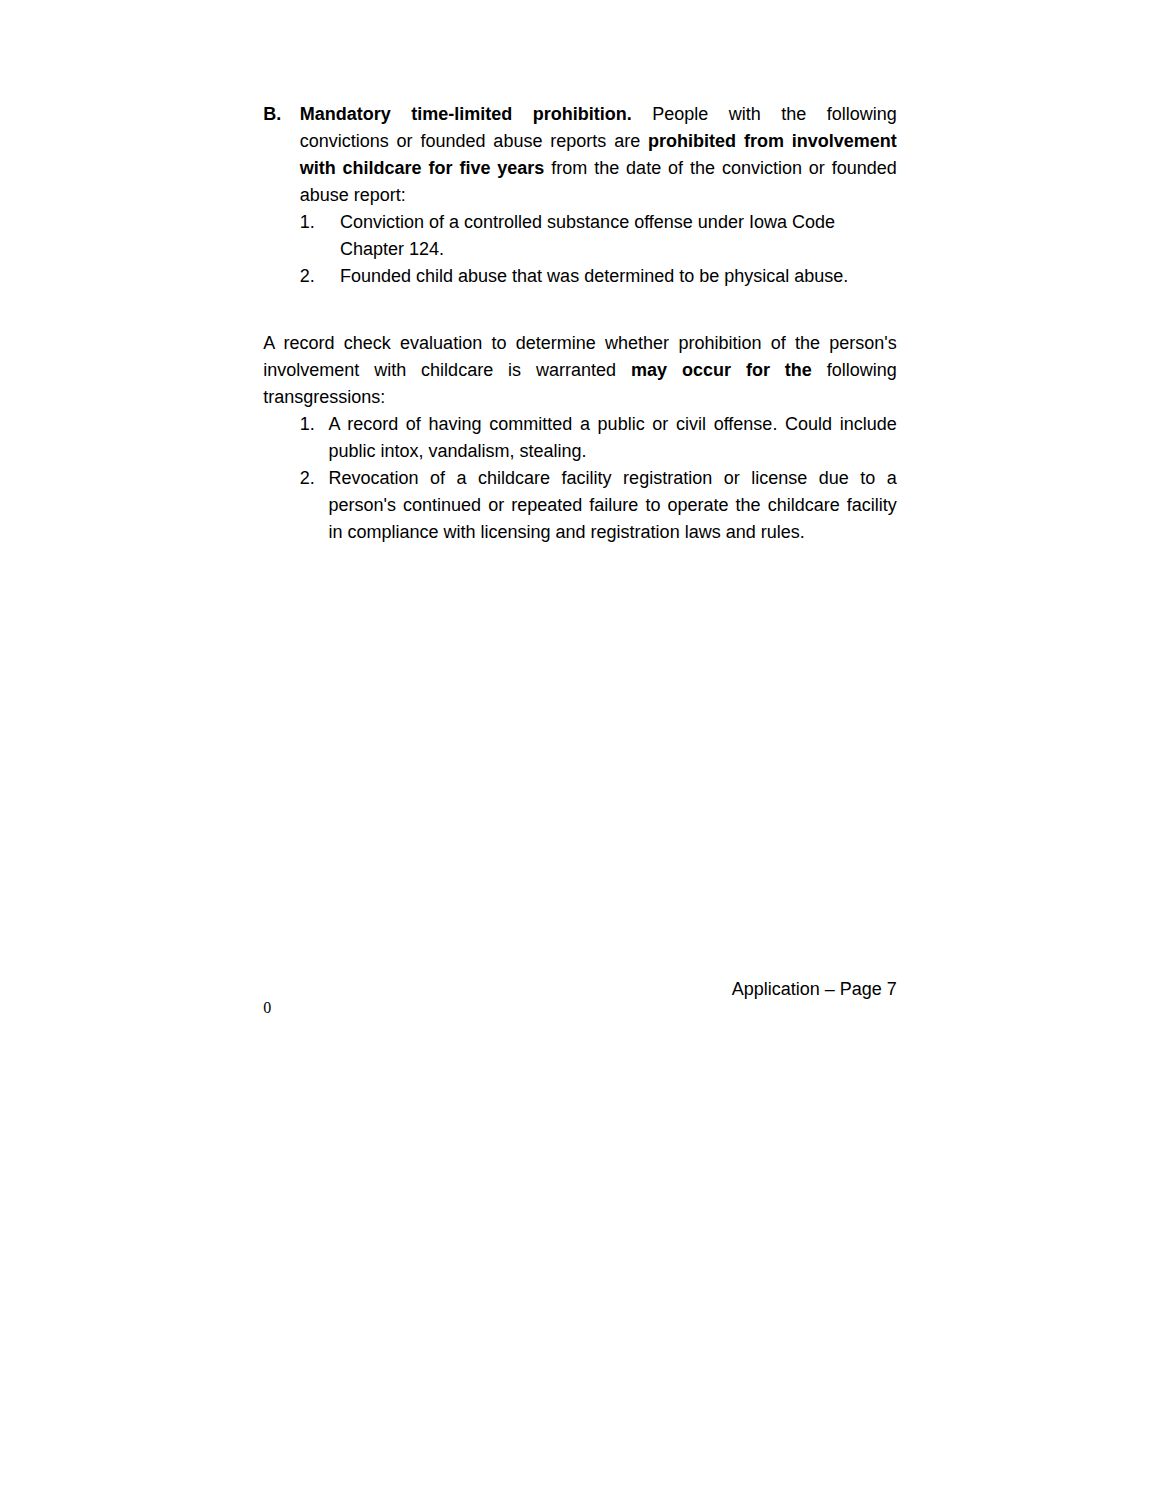B.
Mandatory time-limited prohibition. People with the following convictions or founded abuse reports are prohibited from involvement with childcare for five years from the date of the conviction or founded abuse report:
1. Conviction of a controlled substance offense under Iowa Code Chapter 124.
2. Founded child abuse that was determined to be physical abuse.
A record check evaluation to determine whether prohibition of the person's involvement with childcare is warranted may occur for the following transgressions:
1. A record of having committed a public or civil offense. Could include public intox, vandalism, stealing.
2. Revocation of a childcare facility registration or license due to a person's continued or repeated failure to operate the childcare facility in compliance with licensing and registration laws and rules.
0
Application – Page 7